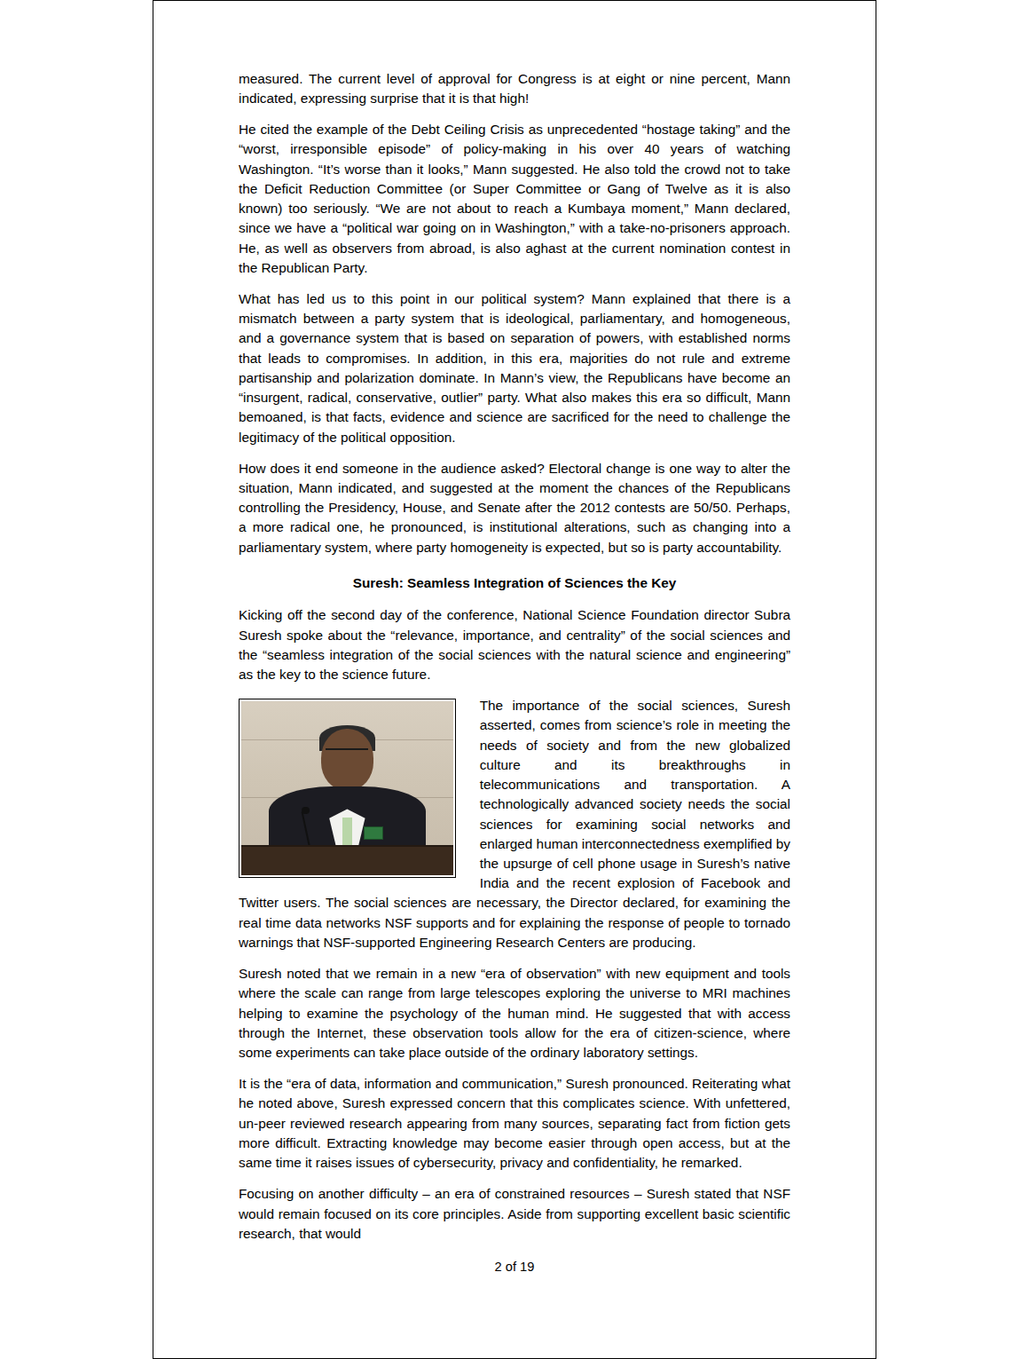measured. The current level of approval for Congress is at eight or nine percent, Mann indicated, expressing surprise that it is that high!
He cited the example of the Debt Ceiling Crisis as unprecedented “hostage taking” and the “worst, irresponsible episode” of policy-making in his over 40 years of watching Washington. “It’s worse than it looks,” Mann suggested. He also told the crowd not to take the Deficit Reduction Committee (or Super Committee or Gang of Twelve as it is also known) too seriously. “We are not about to reach a Kumbaya moment,” Mann declared, since we have a “political war going on in Washington,” with a take-no-prisoners approach. He, as well as observers from abroad, is also aghast at the current nomination contest in the Republican Party.
What has led us to this point in our political system? Mann explained that there is a mismatch between a party system that is ideological, parliamentary, and homogeneous, and a governance system that is based on separation of powers, with established norms that leads to compromises. In addition, in this era, majorities do not rule and extreme partisanship and polarization dominate. In Mann’s view, the Republicans have become an “insurgent, radical, conservative, outlier” party. What also makes this era so difficult, Mann bemoaned, is that facts, evidence and science are sacrificed for the need to challenge the legitimacy of the political opposition.
How does it end someone in the audience asked? Electoral change is one way to alter the situation, Mann indicated, and suggested at the moment the chances of the Republicans controlling the Presidency, House, and Senate after the 2012 contests are 50/50. Perhaps, a more radical one, he pronounced, is institutional alterations, such as changing into a parliamentary system, where party homogeneity is expected, but so is party accountability.
Suresh: Seamless Integration of Sciences the Key
Kicking off the second day of the conference, National Science Foundation director Subra Suresh spoke about the “relevance, importance, and centrality” of the social sciences and the “seamless integration of the social sciences with the natural science and engineering” as the key to the science future.
The importance of the social sciences, Suresh asserted, comes from science’s role in meeting the needs of society and from the new globalized culture and its breakthroughs in telecommunications and transportation. A technologically advanced society needs the social sciences for examining social networks and enlarged human interconnectedness exemplified by the upsurge of cell phone usage in Suresh’s native India and the recent explosion of Facebook and Twitter users. The social sciences are necessary, the Director declared, for examining the real time data networks NSF supports and for explaining the response of people to tornado warnings that NSF-supported Engineering Research Centers are producing.
Suresh noted that we remain in a new “era of observation” with new equipment and tools where the scale can range from large telescopes exploring the universe to MRI machines helping to examine the psychology of the human mind. He suggested that with access through the Internet, these observation tools allow for the era of citizen-science, where some experiments can take place outside of the ordinary laboratory settings.
It is the “era of data, information and communication,” Suresh pronounced. Reiterating what he noted above, Suresh expressed concern that this complicates science. With unfettered, un-peer reviewed research appearing from many sources, separating fact from fiction gets more difficult. Extracting knowledge may become easier through open access, but at the same time it raises issues of cybersecurity, privacy and confidentiality, he remarked.
Focusing on another difficulty – an era of constrained resources – Suresh stated that NSF would remain focused on its core principles. Aside from supporting excellent basic scientific research, that would
2 of 19